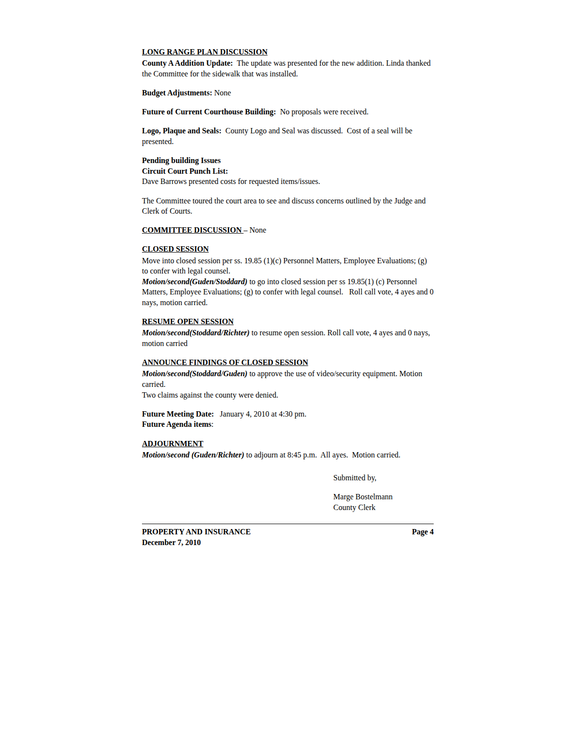LONG RANGE PLAN DISCUSSION
County A Addition Update: The update was presented for the new addition. Linda thanked the Committee for the sidewalk that was installed.
Budget Adjustments: None
Future of Current Courthouse Building: No proposals were received.
Logo, Plaque and Seals: County Logo and Seal was discussed. Cost of a seal will be presented.
Pending building Issues
Circuit Court Punch List:
Dave Barrows presented costs for requested items/issues.
The Committee toured the court area to see and discuss concerns outlined by the Judge and Clerk of Courts.
COMMITTEE DISCUSSION – None
CLOSED SESSION
Move into closed session per ss. 19.85 (1)(c) Personnel Matters, Employee Evaluations; (g) to confer with legal counsel.
Motion/second(Guden/Stoddard) to go into closed session per ss 19.85(1) (c) Personnel Matters, Employee Evaluations; (g) to confer with legal counsel. Roll call vote, 4 ayes and 0 nays, motion carried.
RESUME OPEN SESSION
Motion/second(Stoddard/Richter) to resume open session. Roll call vote, 4 ayes and 0 nays, motion carried
ANNOUNCE FINDINGS OF CLOSED SESSION
Motion/second(Stoddard/Guden) to approve the use of video/security equipment. Motion carried.
Two claims against the county were denied.
Future Meeting Date: January 4, 2010 at 4:30 pm.
Future Agenda items:
ADJOURNMENT
Motion/second (Guden/Richter) to adjourn at 8:45 p.m. All ayes. Motion carried.
Submitted by,
Marge Bostelmann
County Clerk
PROPERTY AND INSURANCE
Page 4
December 7, 2010